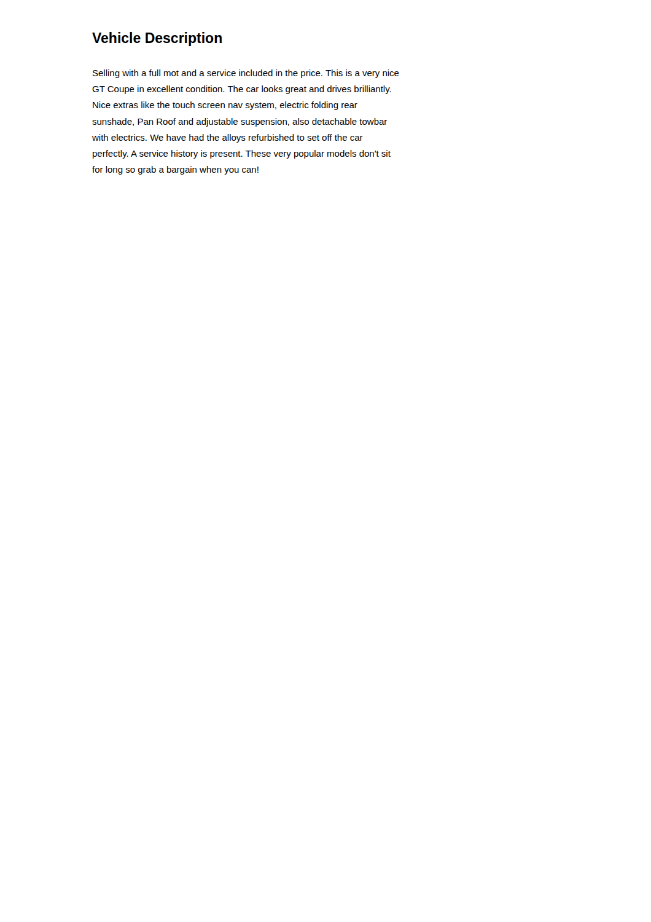Vehicle Description
Selling with a full mot and a service included in the price. This is a very nice GT Coupe in excellent condition. The car looks great and drives brilliantly. Nice extras like the touch screen nav system, electric folding rear sunshade, Pan Roof and adjustable suspension, also detachable towbar with electrics. We have had the alloys refurbished to set off the car perfectly. A service history is present. These very popular models don't sit for long so grab a bargain when you can!